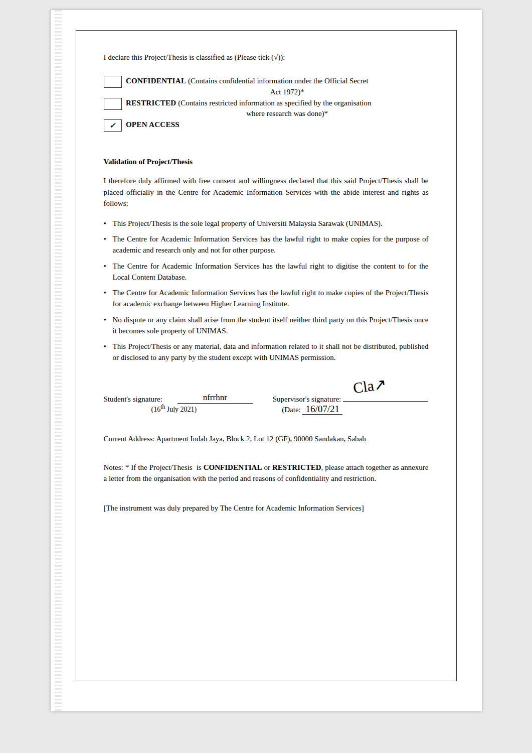I declare this Project/Thesis is classified as (Please tick (√)):
| | CONFIDENTIAL (Contains confidential information under the Official Secret Act 1972)* |
| | RESTRICTED (Contains restricted information as specified by the organisation where research was done)* |
| ✓ | OPEN ACCESS |
Validation of Project/Thesis
I therefore duly affirmed with free consent and willingness declared that this said Project/Thesis shall be placed officially in the Centre for Academic Information Services with the abide interest and rights as follows:
This Project/Thesis is the sole legal property of Universiti Malaysia Sarawak (UNIMAS).
The Centre for Academic Information Services has the lawful right to make copies for the purpose of academic and research only and not for other purpose.
The Centre for Academic Information Services has the lawful right to digitise the content to for the Local Content Database.
The Centre for Academic Information Services has the lawful right to make copies of the Project/Thesis for academic exchange between Higher Learning Institute.
No dispute or any claim shall arise from the student itself neither third party on this Project/Thesis once it becomes sole property of UNIMAS.
This Project/Thesis or any material, data and information related to it shall not be distributed, published or disclosed to any party by the student except with UNIMAS permission.
Student's signature: nfrrhnr Supervisor's signature: Cla↗
(16th July 2021) (Date: 16/07/21
Current Address: Apartment Indah Jaya, Block 2, Lot 12 (GF), 90000 Sandakan, Sabah
Notes: * If the Project/Thesis is CONFIDENTIAL or RESTRICTED, please attach together as annexure a letter from the organisation with the period and reasons of confidentiality and restriction.
[The instrument was duly prepared by The Centre for Academic Information Services]